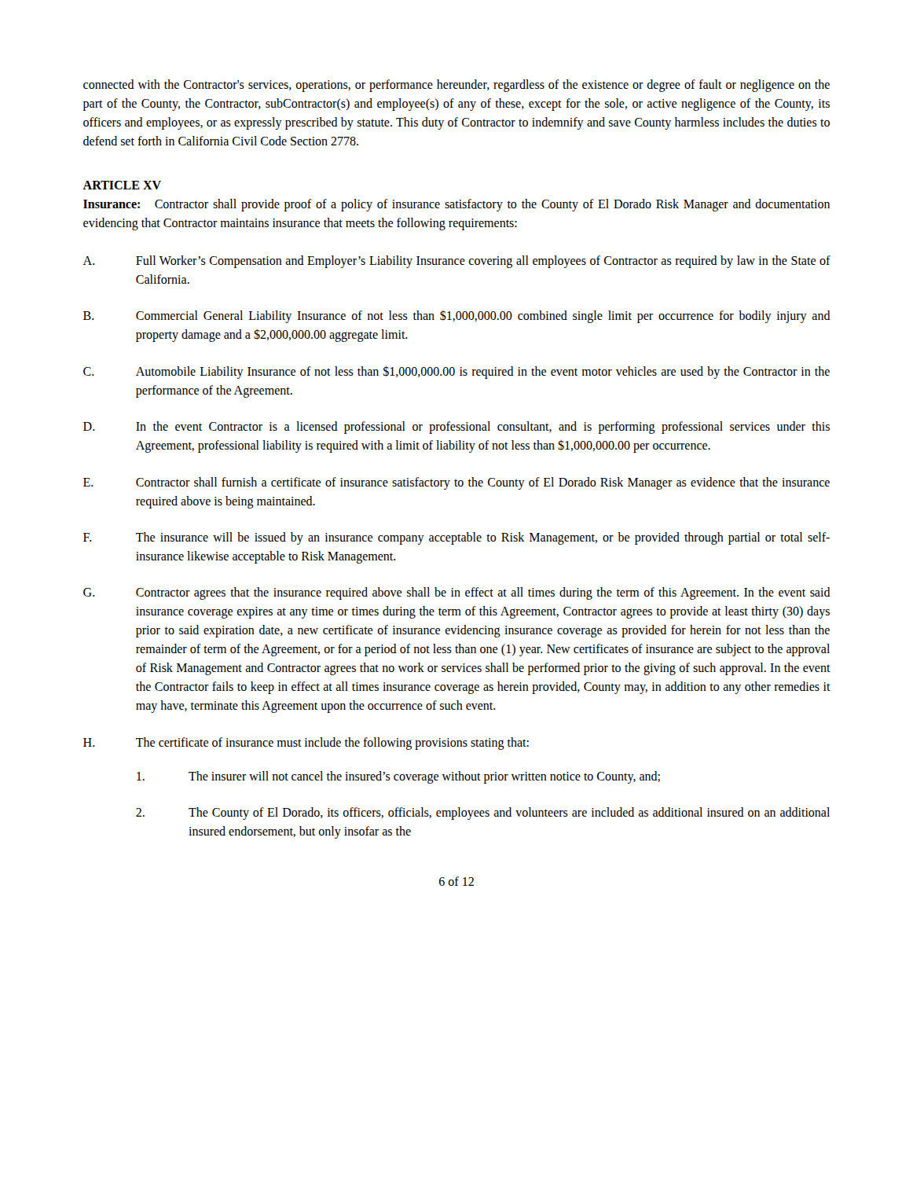connected with the Contractor's services, operations, or performance hereunder, regardless of the existence or degree of fault or negligence on the part of the County, the Contractor, subContractor(s) and employee(s) of any of these, except for the sole, or active negligence of the County, its officers and employees, or as expressly prescribed by statute. This duty of Contractor to indemnify and save County harmless includes the duties to defend set forth in California Civil Code Section 2778.
ARTICLE XV
Insurance: Contractor shall provide proof of a policy of insurance satisfactory to the County of El Dorado Risk Manager and documentation evidencing that Contractor maintains insurance that meets the following requirements:
A. Full Worker’s Compensation and Employer’s Liability Insurance covering all employees of Contractor as required by law in the State of California.
B. Commercial General Liability Insurance of not less than $1,000,000.00 combined single limit per occurrence for bodily injury and property damage and a $2,000,000.00 aggregate limit.
C. Automobile Liability Insurance of not less than $1,000,000.00 is required in the event motor vehicles are used by the Contractor in the performance of the Agreement.
D. In the event Contractor is a licensed professional or professional consultant, and is performing professional services under this Agreement, professional liability is required with a limit of liability of not less than $1,000,000.00 per occurrence.
E. Contractor shall furnish a certificate of insurance satisfactory to the County of El Dorado Risk Manager as evidence that the insurance required above is being maintained.
F. The insurance will be issued by an insurance company acceptable to Risk Management, or be provided through partial or total self-insurance likewise acceptable to Risk Management.
G. Contractor agrees that the insurance required above shall be in effect at all times during the term of this Agreement. In the event said insurance coverage expires at any time or times during the term of this Agreement, Contractor agrees to provide at least thirty (30) days prior to said expiration date, a new certificate of insurance evidencing insurance coverage as provided for herein for not less than the remainder of term of the Agreement, or for a period of not less than one (1) year. New certificates of insurance are subject to the approval of Risk Management and Contractor agrees that no work or services shall be performed prior to the giving of such approval. In the event the Contractor fails to keep in effect at all times insurance coverage as herein provided, County may, in addition to any other remedies it may have, terminate this Agreement upon the occurrence of such event.
H. The certificate of insurance must include the following provisions stating that:
1. The insurer will not cancel the insured’s coverage without prior written notice to County, and;
2. The County of El Dorado, its officers, officials, employees and volunteers are included as additional insured on an additional insured endorsement, but only insofar as the
6 of 12